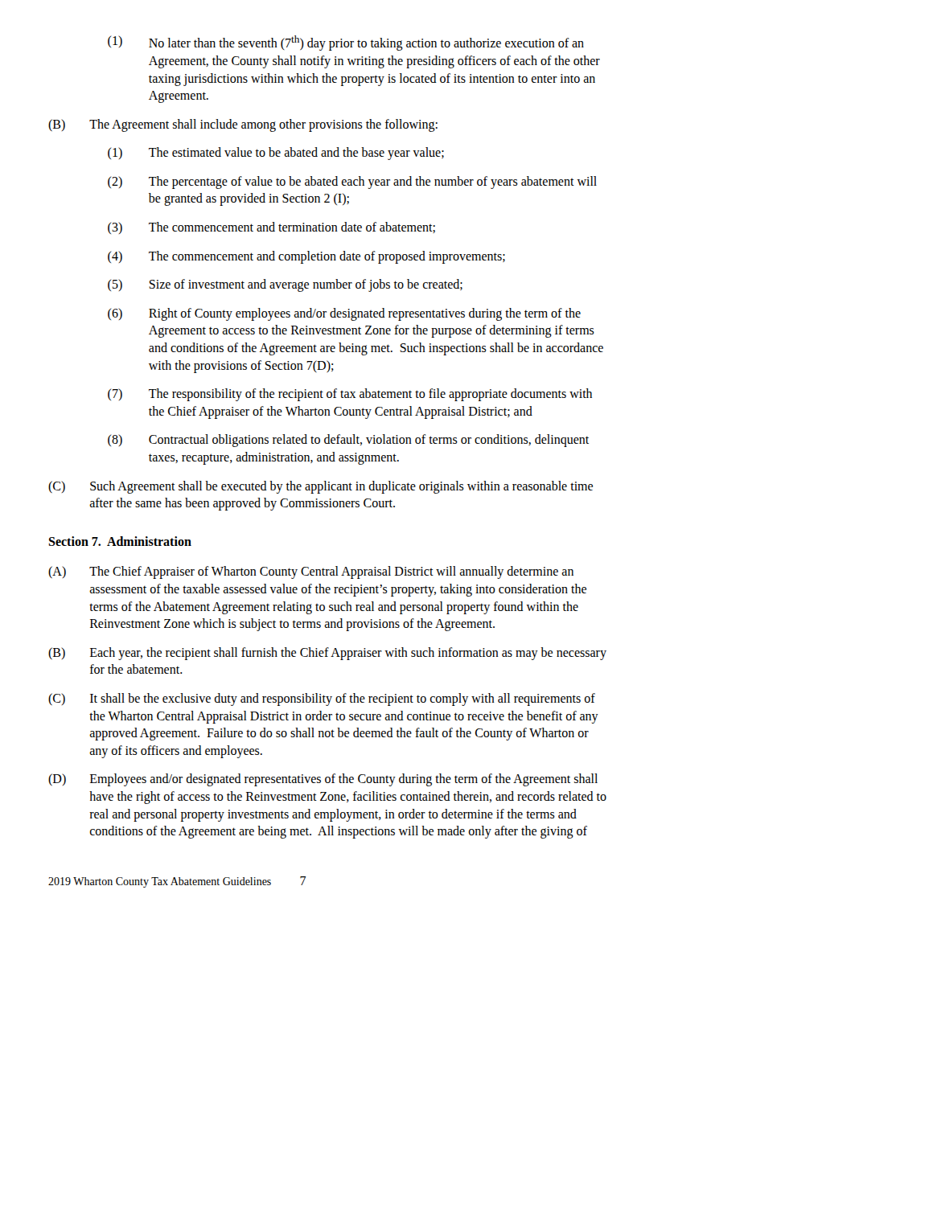(1) No later than the seventh (7th) day prior to taking action to authorize execution of an Agreement, the County shall notify in writing the presiding officers of each of the other taxing jurisdictions within which the property is located of its intention to enter into an Agreement.
(B) The Agreement shall include among other provisions the following:
(1) The estimated value to be abated and the base year value;
(2) The percentage of value to be abated each year and the number of years abatement will be granted as provided in Section 2 (I);
(3) The commencement and termination date of abatement;
(4) The commencement and completion date of proposed improvements;
(5) Size of investment and average number of jobs to be created;
(6) Right of County employees and/or designated representatives during the term of the Agreement to access to the Reinvestment Zone for the purpose of determining if terms and conditions of the Agreement are being met. Such inspections shall be in accordance with the provisions of Section 7(D);
(7) The responsibility of the recipient of tax abatement to file appropriate documents with the Chief Appraiser of the Wharton County Central Appraisal District; and
(8) Contractual obligations related to default, violation of terms or conditions, delinquent taxes, recapture, administration, and assignment.
(C) Such Agreement shall be executed by the applicant in duplicate originals within a reasonable time after the same has been approved by Commissioners Court.
Section 7. Administration
(A) The Chief Appraiser of Wharton County Central Appraisal District will annually determine an assessment of the taxable assessed value of the recipient’s property, taking into consideration the terms of the Abatement Agreement relating to such real and personal property found within the Reinvestment Zone which is subject to terms and provisions of the Agreement.
(B) Each year, the recipient shall furnish the Chief Appraiser with such information as may be necessary for the abatement.
(C) It shall be the exclusive duty and responsibility of the recipient to comply with all requirements of the Wharton Central Appraisal District in order to secure and continue to receive the benefit of any approved Agreement. Failure to do so shall not be deemed the fault of the County of Wharton or any of its officers and employees.
(D) Employees and/or designated representatives of the County during the term of the Agreement shall have the right of access to the Reinvestment Zone, facilities contained therein, and records related to real and personal property investments and employment, in order to determine if the terms and conditions of the Agreement are being met. All inspections will be made only after the giving of
2019 Wharton County Tax Abatement Guidelines 7